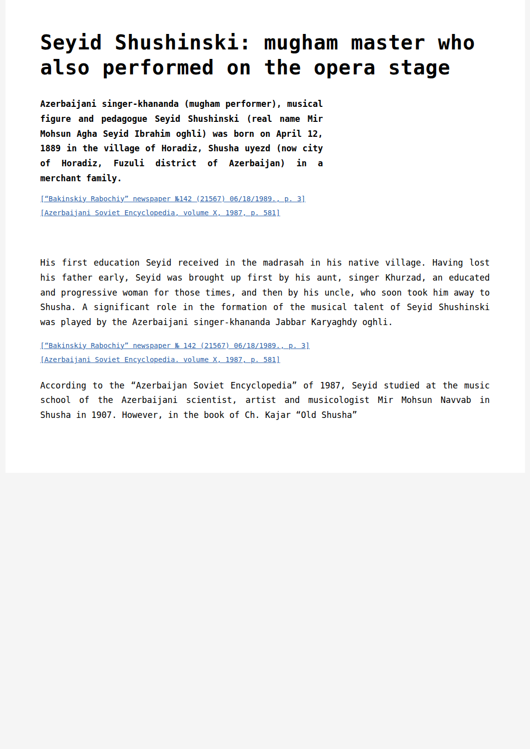Seyid Shushinski: mugham master who also performed on the opera stage
Azerbaijani singer-khananda (mugham performer), musical figure and pedagogue Seyid Shushinski (real name Mir Mohsun Agha Seyid Ibrahim oghli) was born on April 12, 1889 in the village of Horadiz, Shusha uyezd (now city of Horadiz, Fuzuli district of Azerbaijan) in a merchant family.
[“Bakinskiy Rabochiy” newspaper №142 (21567) 06/18/1989., p. 3]
[Azerbaijani Soviet Encyclopedia, volume X, 1987, p. 581]
His first education Seyid received in the madrasah in his native village. Having lost his father early, Seyid was brought up first by his aunt, singer Khurzad, an educated and progressive woman for those times, and then by his uncle, who soon took him away to Shusha. A significant role in the formation of the musical talent of Seyid Shushinski was played by the Azerbaijani singer-khananda Jabbar Karyaghdy oghli.
[“Bakinskiy Rabochiy” newspaper № 142 (21567) 06/18/1989., p. 3]
[Azerbaijani Soviet Encyclopedia. volume X, 1987, p. 581]
According to the “Azerbaijan Soviet Encyclopedia” of 1987, Seyid studied at the music school of the Azerbaijani scientist, artist and musicologist Mir Mohsun Navvab in Shusha in 1907. However, in the book of Ch. Kajar “Old Shusha”